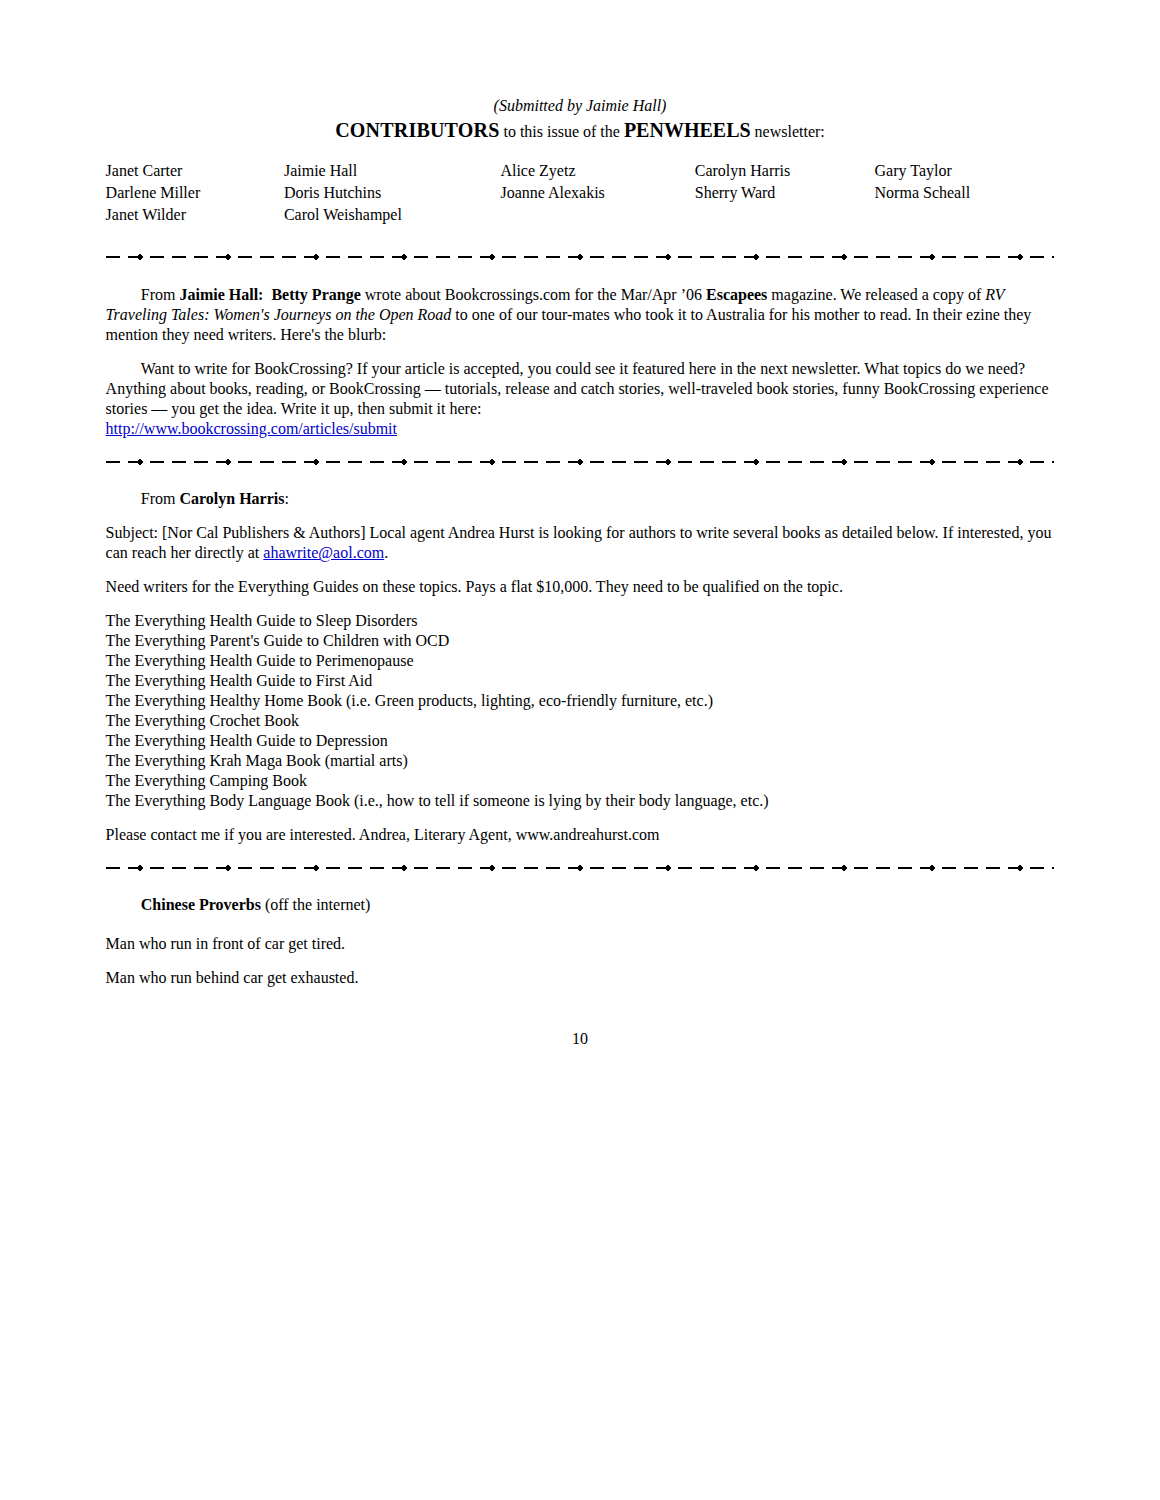(Submitted by Jaimie Hall)
CONTRIBUTORS to this issue of the PENWHEELS newsletter:
| Janet Carter | Jaimie Hall | Alice Zyetz | Carolyn Harris | Gary Taylor |
| Darlene Miller | Doris Hutchins | Joanne Alexakis | Sherry Ward | Norma Scheall |
| Janet Wilder | Carol Weishampel | | | |
From Jaimie Hall: Betty Prange wrote about Bookcrossings.com for the Mar/Apr ’06 Escapees magazine. We released a copy of RV Traveling Tales: Women's Journeys on the Open Road to one of our tour-mates who took it to Australia for his mother to read. In their ezine they mention they need writers. Here's the blurb:
Want to write for BookCrossing? If your article is accepted, you could see it featured here in the next newsletter. What topics do we need? Anything about books, reading, or BookCrossing — tutorials, release and catch stories, well-traveled book stories, funny BookCrossing experience stories — you get the idea. Write it up, then submit it here:
http://www.bookcrossing.com/articles/submit
From Carolyn Harris:
Subject: [Nor Cal Publishers & Authors] Local agent Andrea Hurst is looking for authors to write several books as detailed below. If interested, you can reach her directly at ahawrite@aol.com.
Need writers for the Everything Guides on these topics. Pays a flat $10,000. They need to be qualified on the topic.
The Everything Health Guide to Sleep Disorders
The Everything Parent's Guide to Children with OCD
The Everything Health Guide to Perimenopause
The Everything Health Guide to First Aid
The Everything Healthy Home Book (i.e. Green products, lighting, eco-friendly furniture, etc.)
The Everything Crochet Book
The Everything Health Guide to Depression
The Everything Krah Maga Book (martial arts)
The Everything Camping Book
The Everything Body Language Book (i.e., how to tell if someone is lying by their body language, etc.)
Please contact me if you are interested. Andrea, Literary Agent, www.andreahurst.com
Chinese Proverbs (off the internet)
Man who run in front of car get tired.
Man who run behind car get exhausted.
10